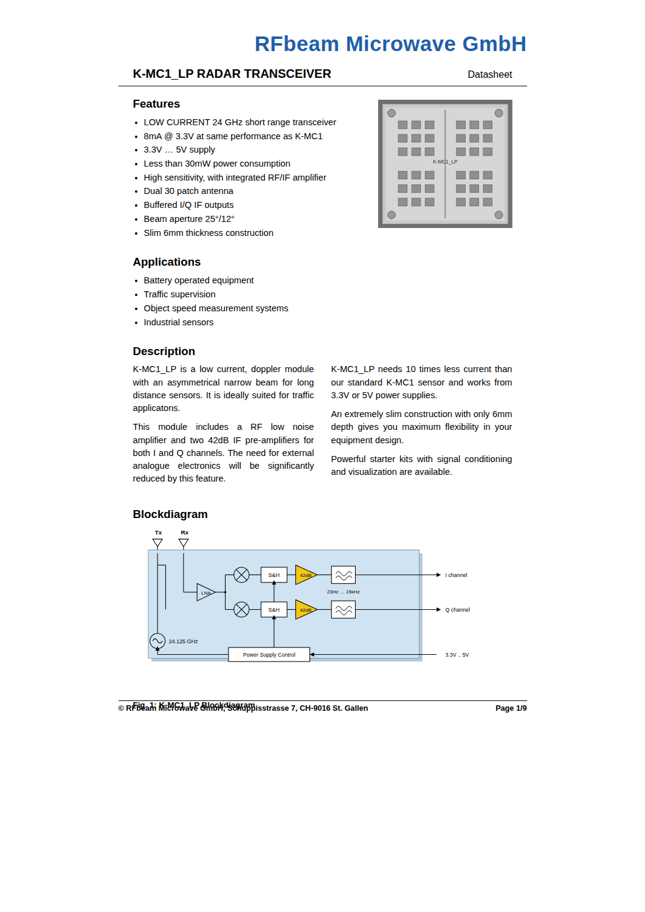RFbeam Microwave GmbH
K-MC1_LP RADAR TRANSCEIVER
Datasheet
Features
LOW CURRENT 24 GHz short range transceiver
8mA @ 3.3V at same performance as K-MC1
3.3V … 5V supply
Less than 30mW power consumption
High sensitivity, with integrated RF/IF amplifier
Dual 30 patch antenna
Buffered I/Q IF outputs
Beam aperture 25°/12°
Slim 6mm thickness construction
K-MC1_LP
Applications
Battery operated equipment
Traffic supervision
Object speed measurement systems
Industrial sensors
Description
K-MC1_LP is a low current, doppler module with an asymmetrical narrow beam for long distance sensors. It is ideally suited for traffic applicatons.
This module includes a RF low noise amplifier and two 42dB IF pre-amplifiers for both I and Q channels. The need for external analogue electronics will be significantly reduced by this feature.
K-MC1_LP needs 10 times less current than our standard K-MC1 sensor and works from 3.3V or 5V power supplies.
An extremely slim construction with only 6mm depth gives you maximum flexibility in your equipment design.
Powerful starter kits with signal conditioning and visualization are available.
Blockdiagram
Tx Rx LNA S&H S&H 42dB 42dB I channel Q channel 23Hz … 15kHz 24.125 GHz Power Supply Control 3.3V .. 5V
Fig. 1: K-MC1_LP Blockdiagram
© RFbeam Microwave GmbH, Schuppisstrasse 7, CH-9016 St. Gallen Page 1/9